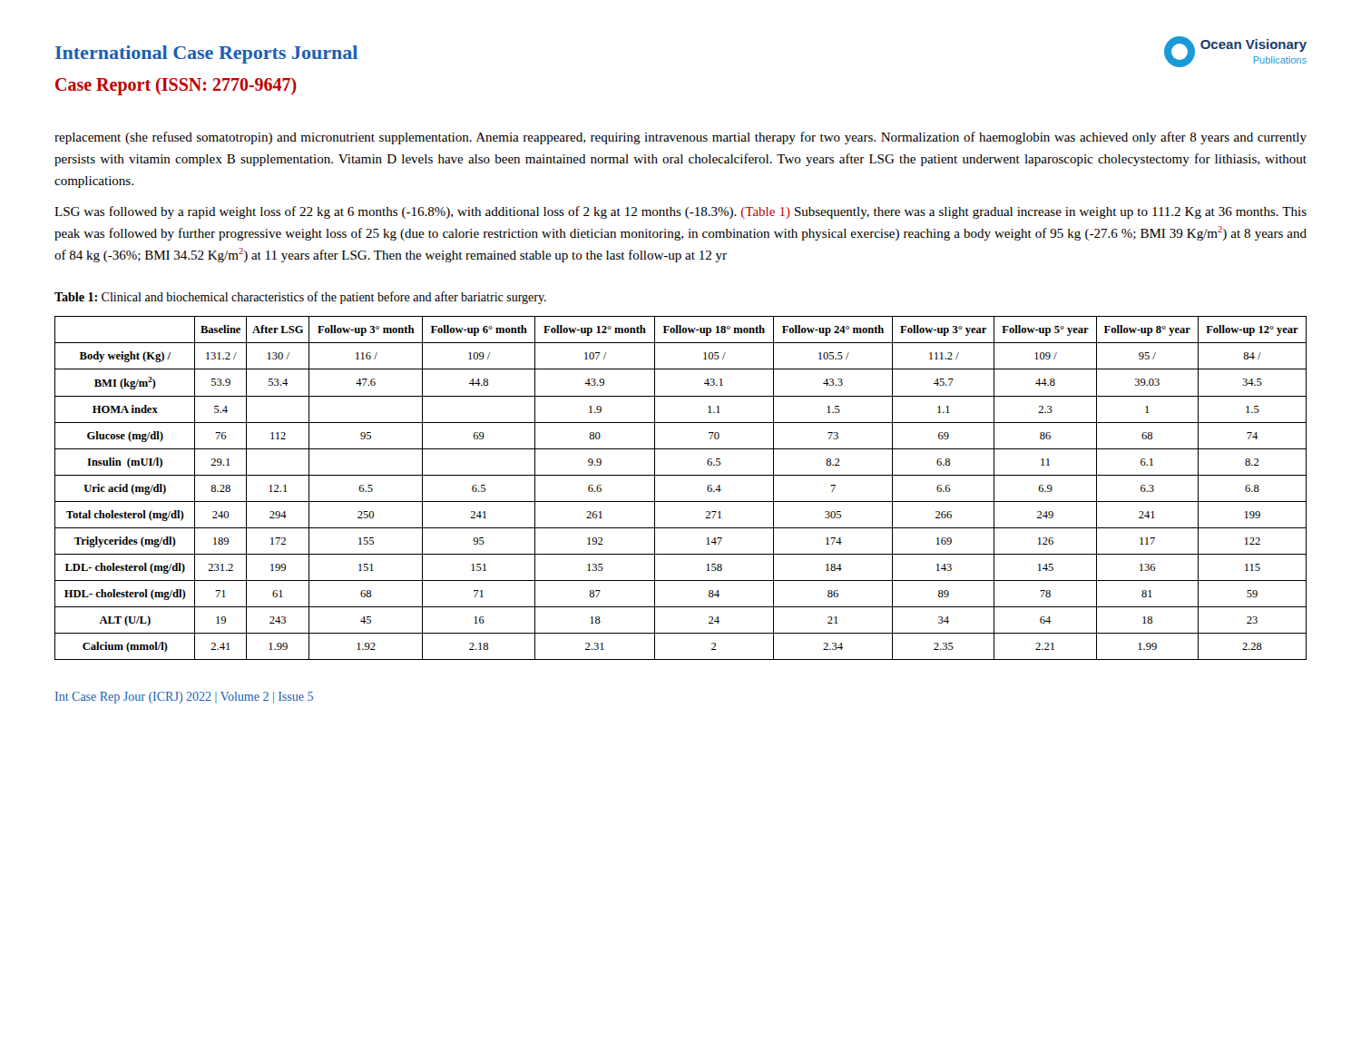Ocean Visionary
Publications
International Case Reports Journal
Case Report (ISSN: 2770-9647)
replacement (she refused somatotropin) and micronutrient supplementation. Anemia reappeared, requiring intravenous martial therapy for two years. Normalization of haemoglobin was achieved only after 8 years and currently persists with vitamin complex B supplementation. Vitamin D levels have also been maintained normal with oral cholecalciferol. Two years after LSG the patient underwent laparoscopic cholecystectomy for lithiasis, without complications.
LSG was followed by a rapid weight loss of 22 kg at 6 months (-16.8%), with additional loss of 2 kg at 12 months (-18.3%). (Table 1) Subsequently, there was a slight gradual increase in weight up to 111.2 Kg at 36 months. This peak was followed by further progressive weight loss of 25 kg (due to calorie restriction with dietician monitoring, in combination with physical exercise) reaching a body weight of 95 kg (-27.6 %; BMI 39 Kg/m2) at 8 years and of 84 kg (-36%; BMI 34.52 Kg/m2) at 11 years after LSG. Then the weight remained stable up to the last follow-up at 12 yr
Table 1: Clinical and biochemical characteristics of the patient before and after bariatric surgery.
| | Baseline | After LSG | Follow-up 3° month | Follow-up 6° month | Follow-up 12° month | Follow-up 18° month | Follow-up 24° month | Follow-up 3° year | Follow-up 5° year | Follow-up 8° year | Follow-up 12° year |
| --- | --- | --- | --- | --- | --- | --- | --- | --- | --- | --- | --- |
| Body weight (Kg) / | 131.2 / | 130 / | 116 / | 109 / | 107 / | 105 / | 105.5 / | 111.2 / | 109 / | 95 / | 84 / |
| BMI (kg/m 2 ) | 53.9 | 53.4 | 47.6 | 44.8 | 43.9 | 43.1 | 43.3 | 45.7 | 44.8 | 39.03 | 34.5 |
| HOMA index | 5.4 | | | | 1.9 | 1.1 | 1.5 | 1.1 | 2.3 | 1 | 1.5 |
| Glucose (mg/dl) | 76 | 112 | 95 | 69 | 80 | 70 | 73 | 69 | 86 | 68 | 74 |
| Insulin (mUI/l) | 29.1 | | | | 9.9 | 6.5 | 8.2 | 6.8 | 11 | 6.1 | 8.2 |
| Uric acid (mg/dl) | 8.28 | 12.1 | 6.5 | 6.5 | 6.6 | 6.4 | 7 | 6.6 | 6.9 | 6.3 | 6.8 |
| Total cholesterol (mg/dl) | 240 | 294 | 250 | 241 | 261 | 271 | 305 | 266 | 249 | 241 | 199 |
| Triglycerides (mg/dl) | 189 | 172 | 155 | 95 | 192 | 147 | 174 | 169 | 126 | 117 | 122 |
| LDL- cholesterol (mg/dl) | 231.2 | 199 | 151 | 151 | 135 | 158 | 184 | 143 | 145 | 136 | 115 |
| HDL- cholesterol (mg/dl) | 71 | 61 | 68 | 71 | 87 | 84 | 86 | 89 | 78 | 81 | 59 |
| ALT (U/L) | 19 | 243 | 45 | 16 | 18 | 24 | 21 | 34 | 64 | 18 | 23 |
| Calcium (mmol/l) | 2.41 | 1.99 | 1.92 | 2.18 | 2.31 | 2 | 2.34 | 2.35 | 2.21 | 1.99 | 2.28 |
Int Case Rep Jour (ICRJ) 2022 | Volume 2 | Issue 5